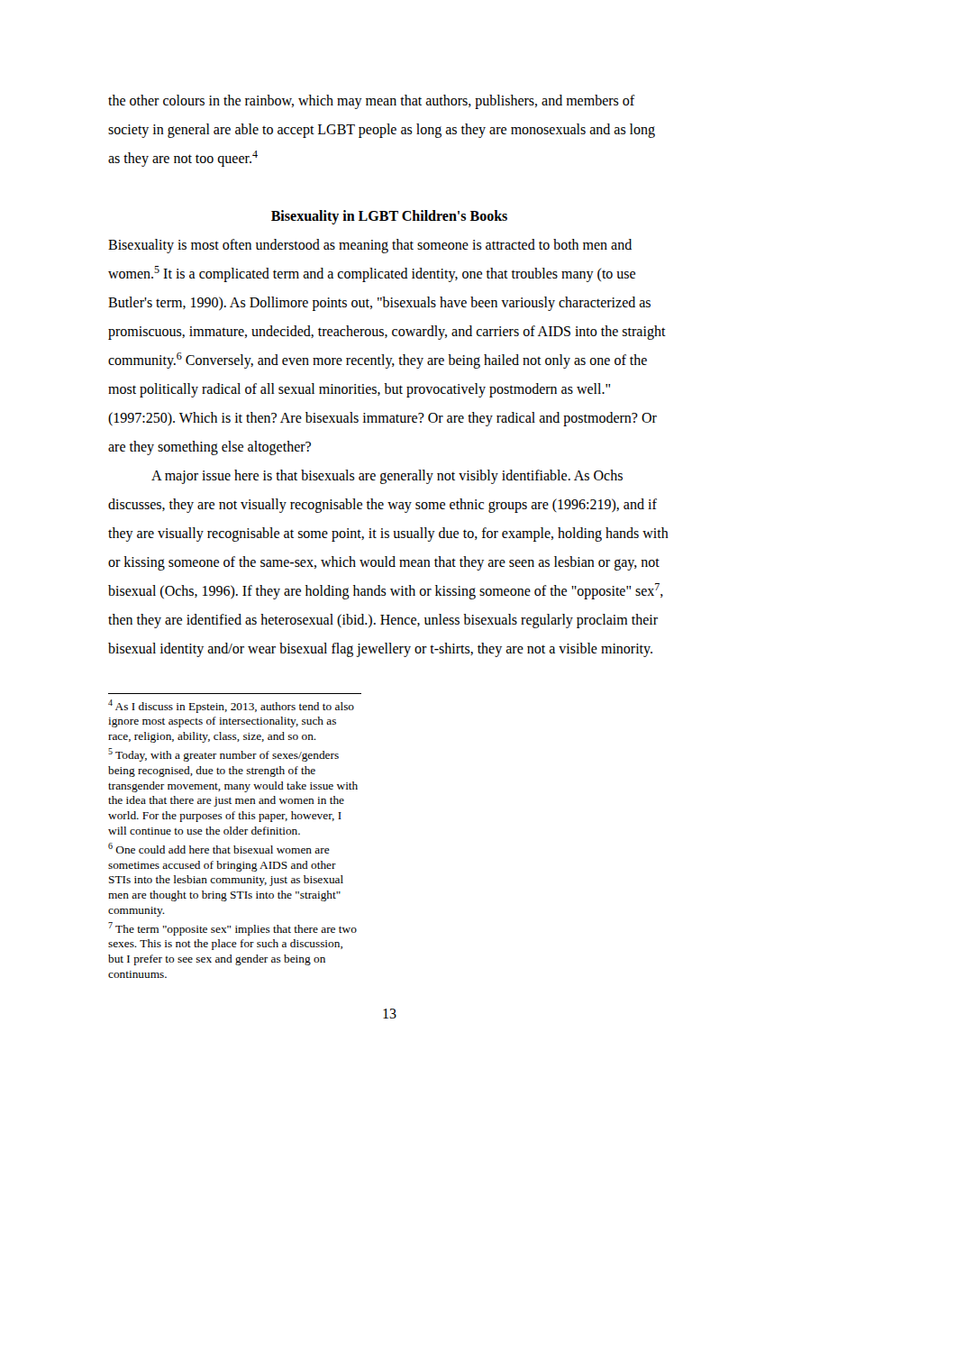the other colours in the rainbow, which may mean that authors, publishers, and members of society in general are able to accept LGBT people as long as they are monosexuals and as long as they are not too queer.4
Bisexuality in LGBT Children's Books
Bisexuality is most often understood as meaning that someone is attracted to both men and women.5 It is a complicated term and a complicated identity, one that troubles many (to use Butler's term, 1990). As Dollimore points out, "bisexuals have been variously characterized as promiscuous, immature, undecided, treacherous, cowardly, and carriers of AIDS into the straight community.6 Conversely, and even more recently, they are being hailed not only as one of the most politically radical of all sexual minorities, but provocatively postmodern as well." (1997:250). Which is it then? Are bisexuals immature? Or are they radical and postmodern? Or are they something else altogether?
A major issue here is that bisexuals are generally not visibly identifiable. As Ochs discusses, they are not visually recognisable the way some ethnic groups are (1996:219), and if they are visually recognisable at some point, it is usually due to, for example, holding hands with or kissing someone of the same-sex, which would mean that they are seen as lesbian or gay, not bisexual (Ochs, 1996). If they are holding hands with or kissing someone of the "opposite" sex7, then they are identified as heterosexual (ibid.). Hence, unless bisexuals regularly proclaim their bisexual identity and/or wear bisexual flag jewellery or t-shirts, they are not a visible minority.
4 As I discuss in Epstein, 2013, authors tend to also ignore most aspects of intersectionality, such as race, religion, ability, class, size, and so on.
5 Today, with a greater number of sexes/genders being recognised, due to the strength of the transgender movement, many would take issue with the idea that there are just men and women in the world. For the purposes of this paper, however, I will continue to use the older definition.
6 One could add here that bisexual women are sometimes accused of bringing AIDS and other STIs into the lesbian community, just as bisexual men are thought to bring STIs into the "straight" community.
7 The term "opposite sex" implies that there are two sexes. This is not the place for such a discussion, but I prefer to see sex and gender as being on continuums.
13